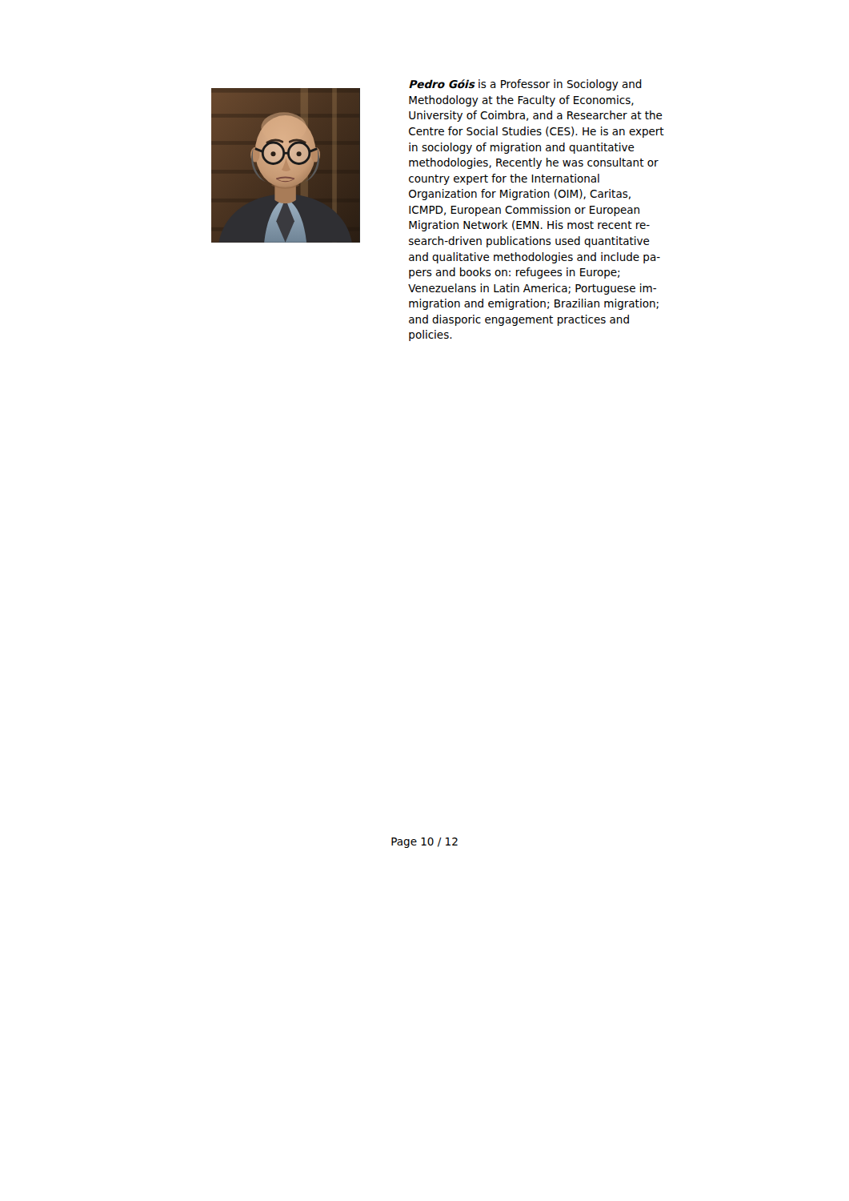Pedro Góis is a Professor in Sociology and Methodology at the Faculty of Economics, University of Coimbra, and a Researcher at the Centre for Social Studies (CES). He is an expert in sociology of migration and quantitative methodologies, Recently he was consultant or country expert for the International Organization for Migration (OIM), Caritas, ICMPD, European Commission or European Migration Network (EMN. His most recent research-driven publications used quantitative and qualitative methodologies and include papers and books on: refugees in Europe; Venezuelans in Latin America; Portuguese immigration and emigration; Brazilian migration; and diasporic engagement practices and policies.
Page 10 / 12